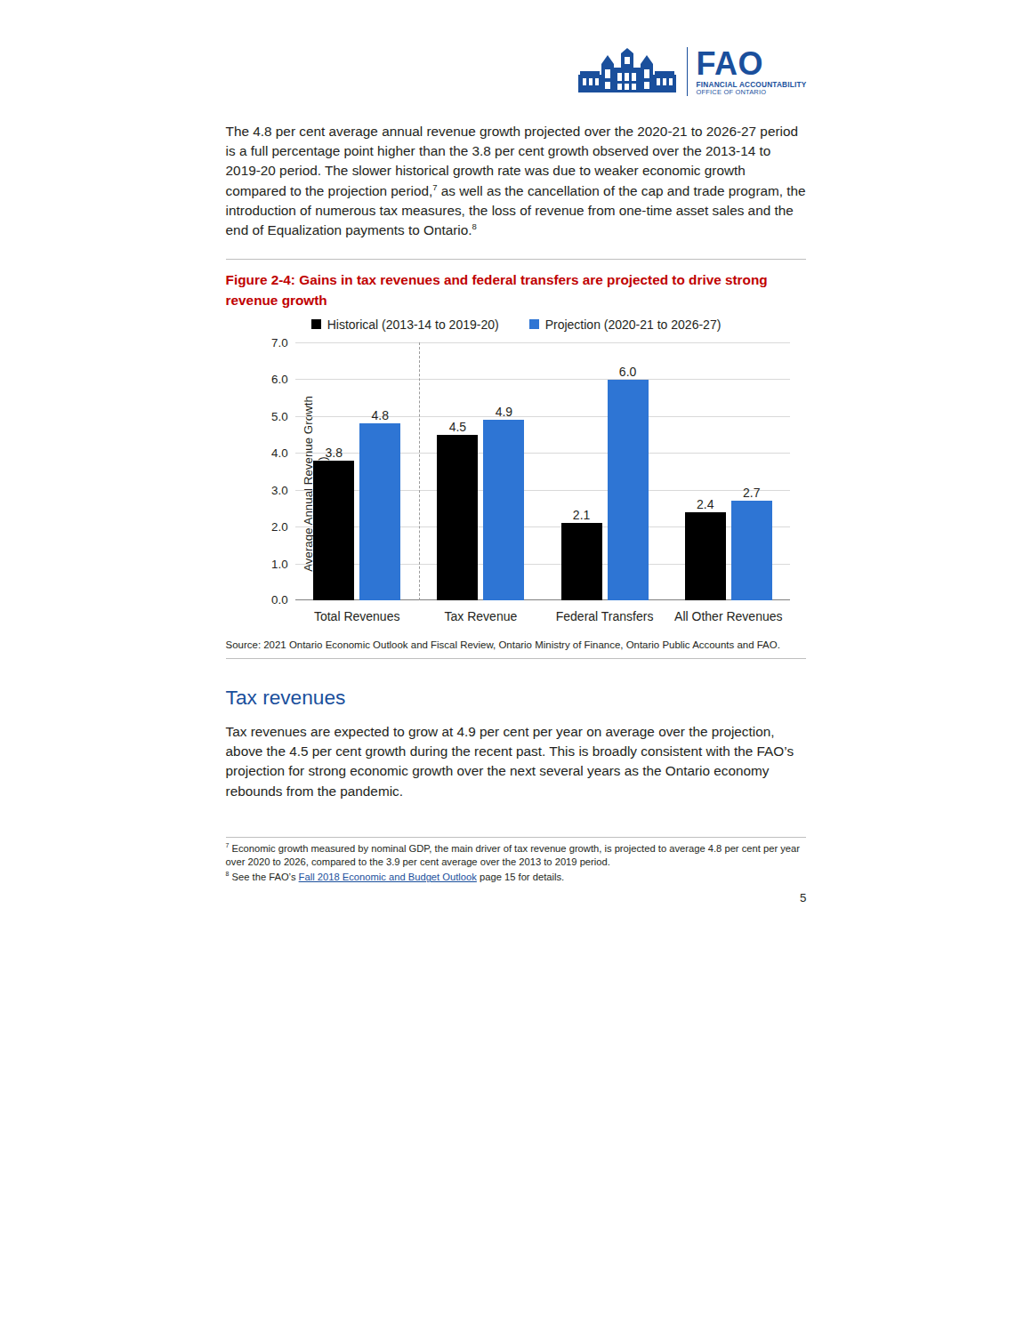FAO
FINANCIAL ACCOUNTABILITY
OFFICE OF ONTARIO
The 4.8 per cent average annual revenue growth projected over the 2020-21 to 2026-27 period is a full percentage point higher than the 3.8 per cent growth observed over the 2013-14 to 2019-20 period. The slower historical growth rate was due to weaker economic growth compared to the projection period,7 as well as the cancellation of the cap and trade program, the introduction of numerous tax measures, the loss of revenue from one-time asset sales and the end of Equalization payments to Ontario.8
Figure 2-4: Gains in tax revenues and federal transfers are projected to drive strong revenue growth
Historical (2013-14 to 2019-20)
Projection (2020-21 to 2026-27)
Average Annual Revenue Growth
(Per Cent)
7.0
6.0
5.0
4.0
3.0
2.0
1.0
0.0
3.8
4.8
4.5
4.9
2.1
6.0
2.4
2.7
Total Revenues
Tax Revenue
Federal Transfers
All Other Revenues
Source: 2021 Ontario Economic Outlook and Fiscal Review, Ontario Ministry of Finance, Ontario Public Accounts and FAO.
Tax revenues
Tax revenues are expected to grow at 4.9 per cent per year on average over the projection, above the 4.5 per cent growth during the recent past. This is broadly consistent with the FAO’s projection for strong economic growth over the next several years as the Ontario economy rebounds from the pandemic.
7 Economic growth measured by nominal GDP, the main driver of tax revenue growth, is projected to average 4.8 per cent per year over 2020 to 2026, compared to the 3.9 per cent average over the 2013 to 2019 period.
8 See the FAO’s Fall 2018 Economic and Budget Outlook page 15 for details.
5